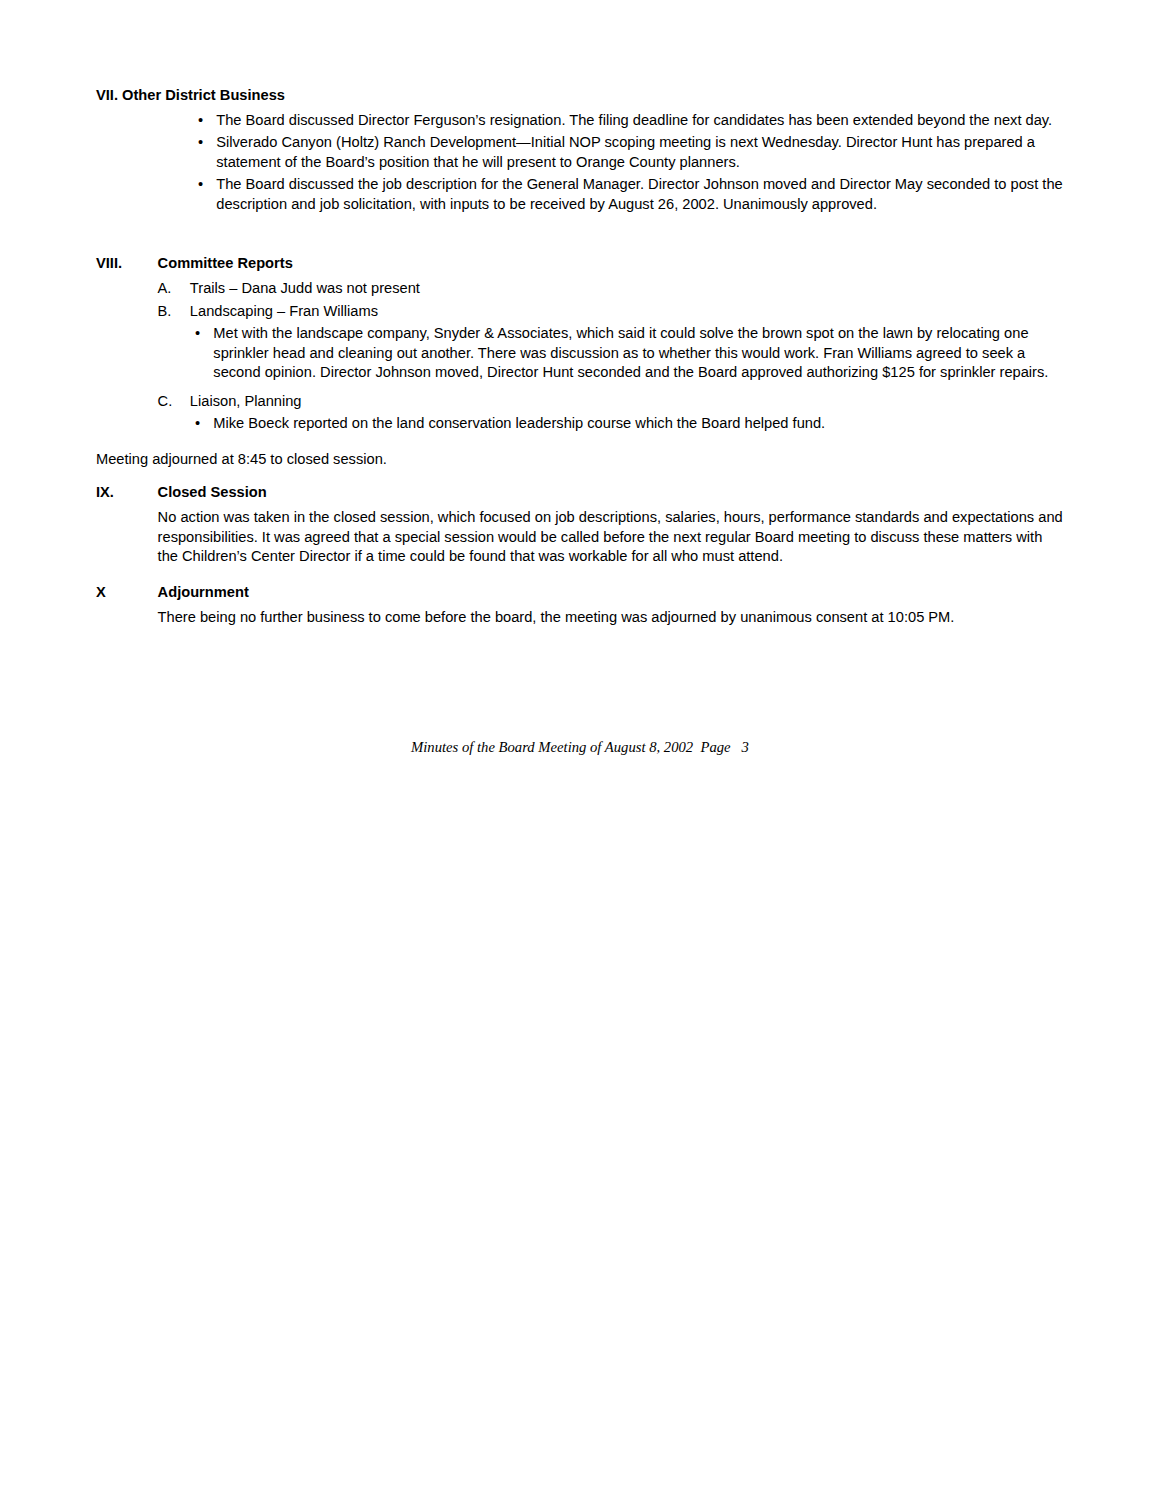VII. Other District Business
The Board discussed Director Ferguson’s resignation. The filing deadline for candidates has been extended beyond the next day.
Silverado Canyon (Holtz) Ranch Development—Initial NOP scoping meeting is next Wednesday. Director Hunt has prepared a statement of the Board’s position that he will present to Orange County planners.
The Board discussed the job description for the General Manager. Director Johnson moved and Director May seconded to post the description and job solicitation, with inputs to be received by August 26, 2002. Unanimously approved.
VIII. Committee Reports
A. Trails – Dana Judd was not present
B. Landscaping – Fran Williams
Met with the landscape company, Snyder & Associates, which said it could solve the brown spot on the lawn by relocating one sprinkler head and cleaning out another. There was discussion as to whether this would work. Fran Williams agreed to seek a second opinion. Director Johnson moved, Director Hunt seconded and the Board approved authorizing $125 for sprinkler repairs.
C. Liaison, Planning
Mike Boeck reported on the land conservation leadership course which the Board helped fund.
Meeting adjourned at 8:45 to closed session.
IX. Closed Session
No action was taken in the closed session, which focused on job descriptions, salaries, hours, performance standards and expectations and responsibilities. It was agreed that a special session would be called before the next regular Board meeting to discuss these matters with the Children’s Center Director if a time could be found that was workable for all who must attend.
XAdjournment
There being no further business to come before the board, the meeting was adjourned by unanimous consent at 10:05 PM.
Minutes of the Board Meeting of August 8, 2002 Page 3